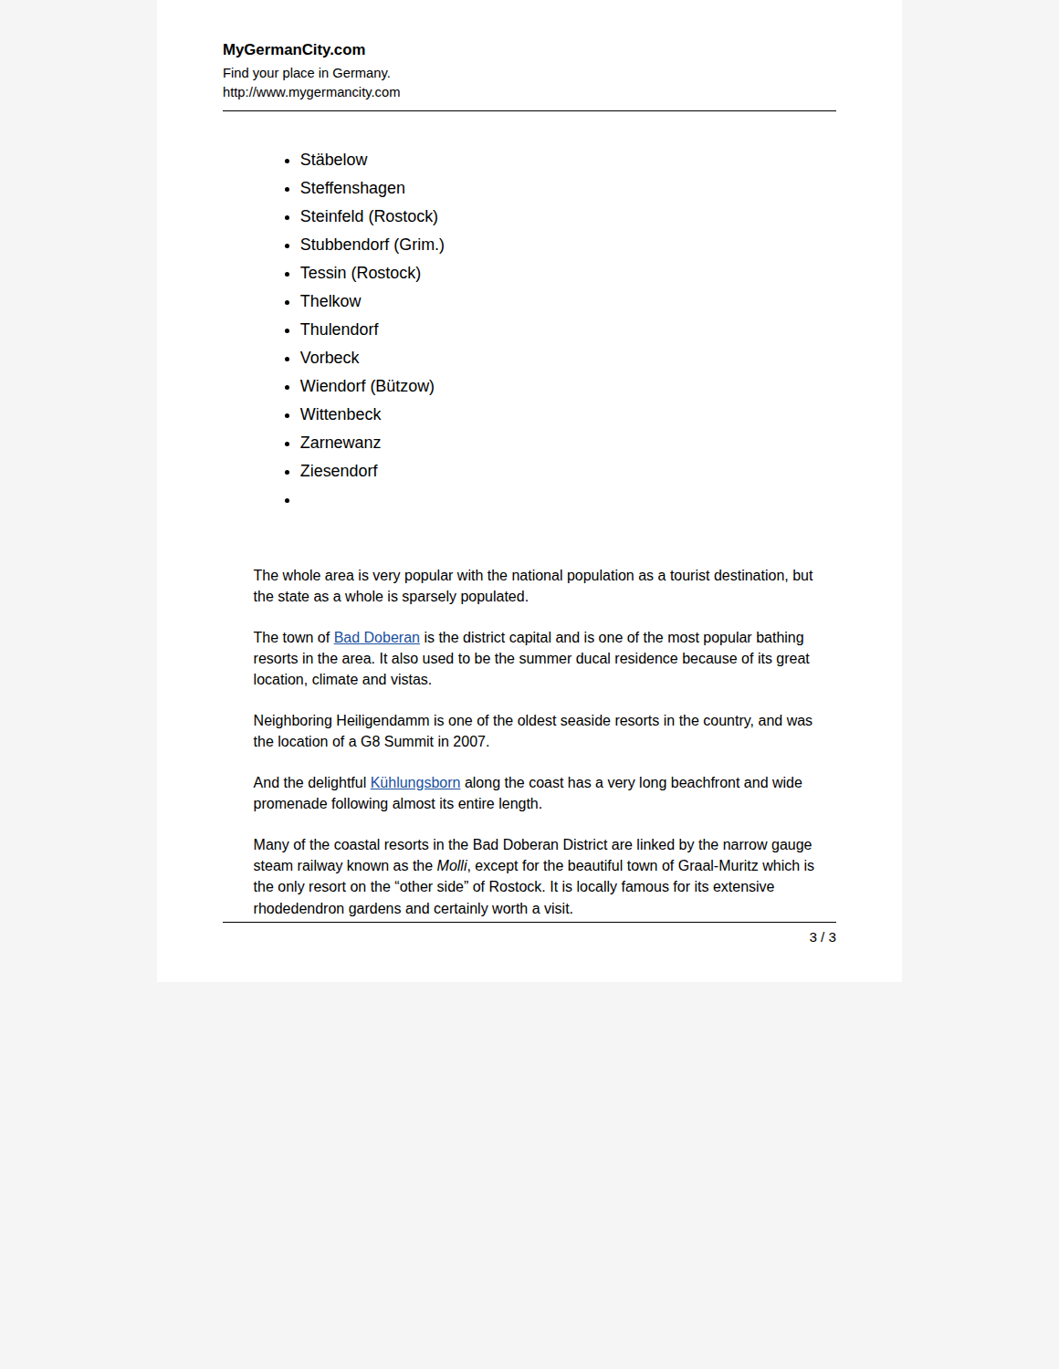MyGermanCity.com
Find your place in Germany.
http://www.mygermancity.com
Stäbelow
Steffenshagen
Steinfeld (Rostock)
Stubbendorf (Grim.)
Tessin (Rostock)
Thelkow
Thulendorf
Vorbeck
Wiendorf (Bützow)
Wittenbeck
Zarnewanz
Ziesendorf
The whole area is very popular with the national population as a tourist destination, but the state as a whole is sparsely populated.
The town of Bad Doberan is the district capital and is one of the most popular bathing resorts in the area. It also used to be the summer ducal residence because of its great location, climate and vistas.
Neighboring Heiligendamm is one of the oldest seaside resorts in the country, and was the location of a G8 Summit in 2007.
And the delightful Kühlungsborn along the coast has a very long beachfront and wide promenade following almost its entire length.
Many of the coastal resorts in the Bad Doberan District are linked by the narrow gauge steam railway known as the Molli, except for the beautiful town of Graal-Muritz which is the only resort on the “other side” of Rostock. It is locally famous for its extensive rhodedendron gardens and certainly worth a visit.
3 / 3